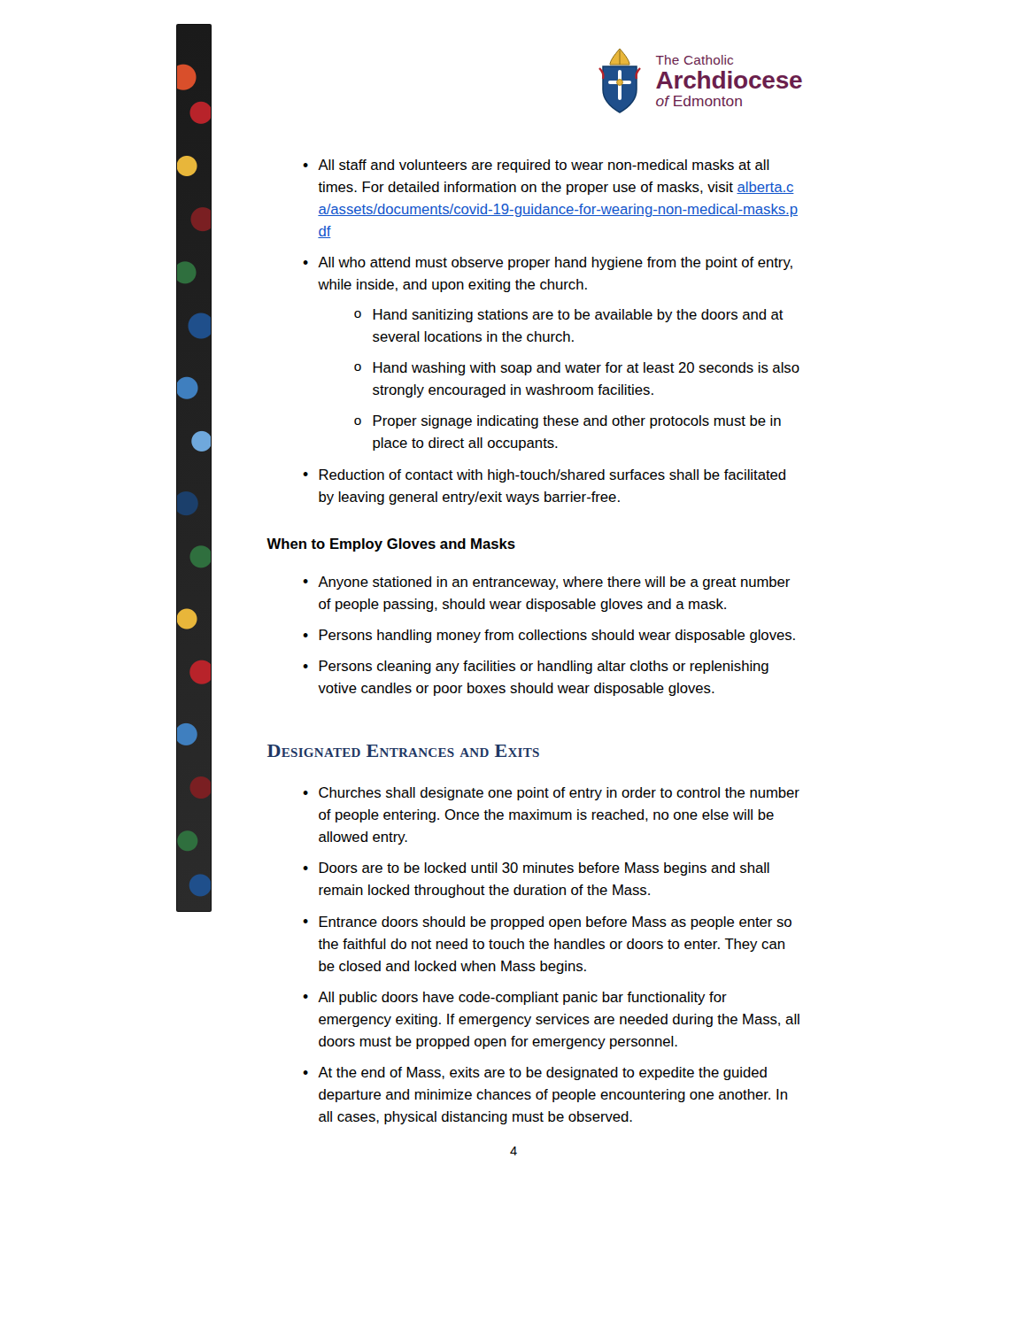The Catholic
Archdiocese
of Edmonton
All staff and volunteers are required to wear non-medical masks at all times. For detailed information on the proper use of masks, visit alberta.ca/assets/documents/covid-19-guidance-for-wearing-non-medical-masks.pdf
All who attend must observe proper hand hygiene from the point of entry, while inside, and upon exiting the church.
Hand sanitizing stations are to be available by the doors and at several locations in the church.
Hand washing with soap and water for at least 20 seconds is also strongly encouraged in washroom facilities.
Proper signage indicating these and other protocols must be in place to direct all occupants.
Reduction of contact with high-touch/shared surfaces shall be facilitated by leaving general entry/exit ways barrier-free.
When to Employ Gloves and Masks
Anyone stationed in an entranceway, where there will be a great number of people passing, should wear disposable gloves and a mask.
Persons handling money from collections should wear disposable gloves.
Persons cleaning any facilities or handling altar cloths or replenishing votive candles or poor boxes should wear disposable gloves.
Designated Entrances and Exits
Churches shall designate one point of entry in order to control the number of people entering. Once the maximum is reached, no one else will be allowed entry.
Doors are to be locked until 30 minutes before Mass begins and shall remain locked throughout the duration of the Mass.
Entrance doors should be propped open before Mass as people enter so the faithful do not need to touch the handles or doors to enter. They can be closed and locked when Mass begins.
All public doors have code-compliant panic bar functionality for emergency exiting. If emergency services are needed during the Mass, all doors must be propped open for emergency personnel.
At the end of Mass, exits are to be designated to expedite the guided departure and minimize chances of people encountering one another. In all cases, physical distancing must be observed.
4